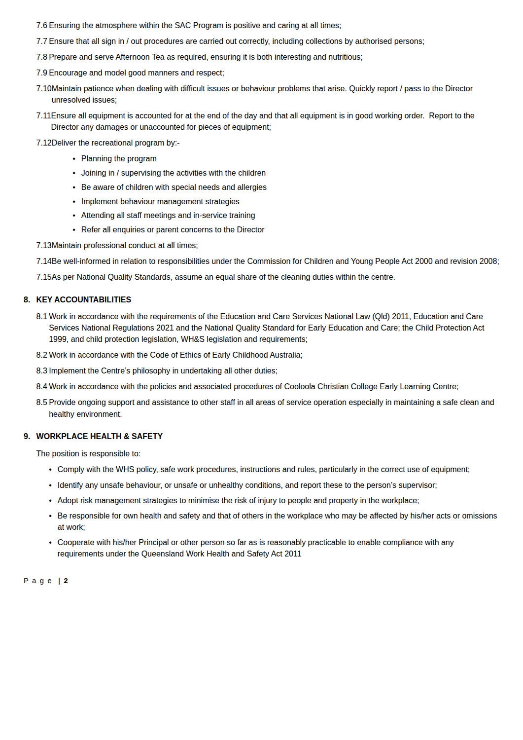7.6 Ensuring the atmosphere within the SAC Program is positive and caring at all times;
7.7 Ensure that all sign in / out procedures are carried out correctly, including collections by authorised persons;
7.8 Prepare and serve Afternoon Tea as required, ensuring it is both interesting and nutritious;
7.9 Encourage and model good manners and respect;
7.10 Maintain patience when dealing with difficult issues or behaviour problems that arise. Quickly report / pass to the Director unresolved issues;
7.11 Ensure all equipment is accounted for at the end of the day and that all equipment is in good working order. Report to the Director any damages or unaccounted for pieces of equipment;
7.12 Deliver the recreational program by:-
Planning the program
Joining in / supervising the activities with the children
Be aware of children with special needs and allergies
Implement behaviour management strategies
Attending all staff meetings and in-service training
Refer all enquiries or parent concerns to the Director
7.13 Maintain professional conduct at all times;
7.14 Be well-informed in relation to responsibilities under the Commission for Children and Young People Act 2000 and revision 2008;
7.15 As per National Quality Standards, assume an equal share of the cleaning duties within the centre.
8. KEY ACCOUNTABILITIES
8.1 Work in accordance with the requirements of the Education and Care Services National Law (Qld) 2011, Education and Care Services National Regulations 2021 and the National Quality Standard for Early Education and Care; the Child Protection Act 1999, and child protection legislation, WH&S legislation and requirements;
8.2 Work in accordance with the Code of Ethics of Early Childhood Australia;
8.3 Implement the Centre’s philosophy in undertaking all other duties;
8.4 Work in accordance with the policies and associated procedures of Cooloola Christian College Early Learning Centre;
8.5 Provide ongoing support and assistance to other staff in all areas of service operation especially in maintaining a safe clean and healthy environment.
9. WORKPLACE HEALTH & SAFETY
The position is responsible to:
Comply with the WHS policy, safe work procedures, instructions and rules, particularly in the correct use of equipment;
Identify any unsafe behaviour, or unsafe or unhealthy conditions, and report these to the person’s supervisor;
Adopt risk management strategies to minimise the risk of injury to people and property in the workplace;
Be responsible for own health and safety and that of others in the workplace who may be affected by his/her acts or omissions at work;
Cooperate with his/her Principal or other person so far as is reasonably practicable to enable compliance with any requirements under the Queensland Work Health and Safety Act 2011
P a g e | 2